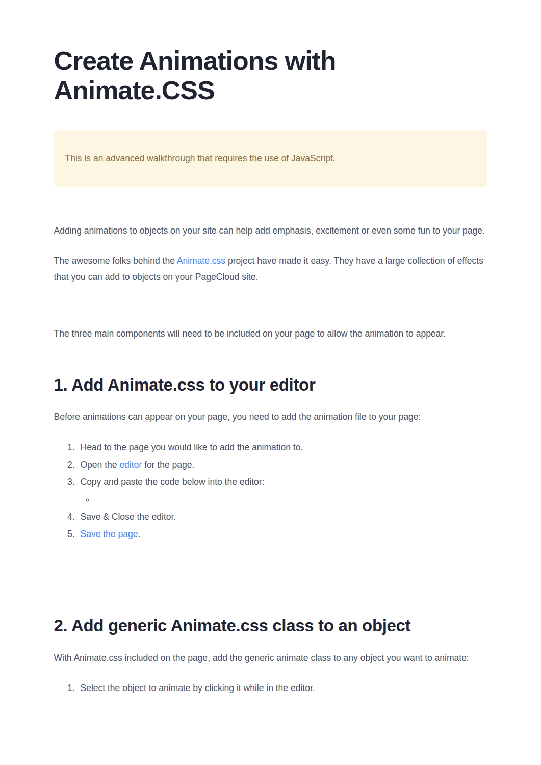Create Animations with Animate.CSS
This is an advanced walkthrough that requires the use of JavaScript.
Adding animations to objects on your site can help add emphasis, excitement or even some fun to your page.
The awesome folks behind the Animate.css project have made it easy. They have a large collection of effects that you can add to objects on your PageCloud site.
The three main components will need to be included on your page to allow the animation to appear.
1. Add Animate.css to your editor
Before animations can appear on your page, you need to add the animation file to your page:
Head to the page you would like to add the animation to.
Open the editor for the page.
Copy and paste the code below into the editor:
Save & Close the editor.
Save the page.
2. Add generic Animate.css class to an object
With Animate.css included on the page, add the generic animate class to any object you want to animate:
Select the object to animate by clicking it while in the editor.